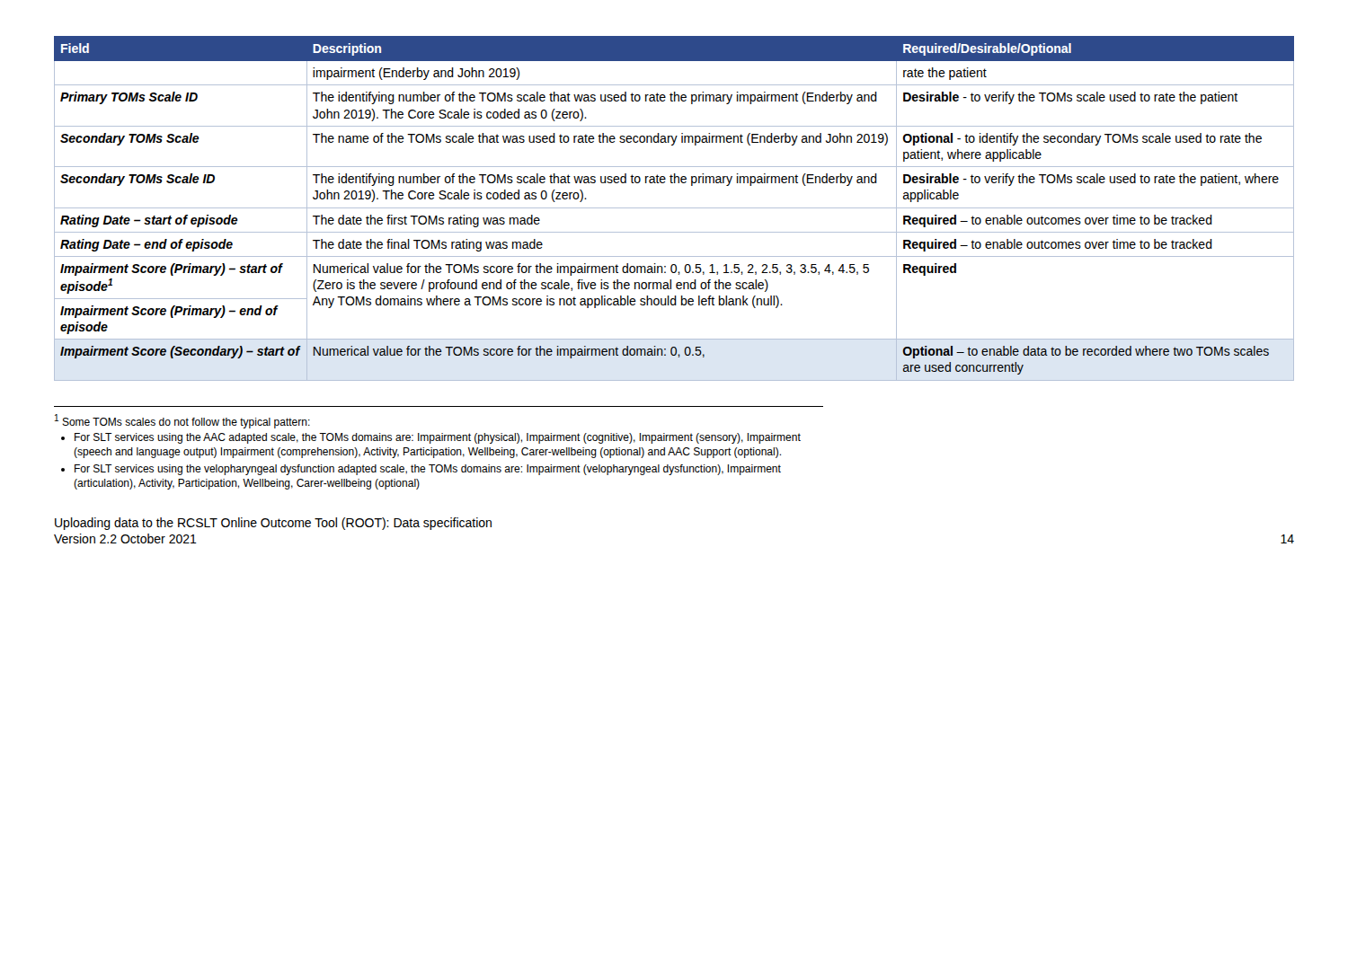| Field | Description | Required/Desirable/Optional |
| --- | --- | --- |
| | impairment (Enderby and John 2019) | rate the patient |
| Primary TOMs Scale ID | The identifying number of the TOMs scale that was used to rate the primary impairment (Enderby and John 2019). The Core Scale is coded as 0 (zero). | Desirable - to verify the TOMs scale used to rate the patient |
| Secondary TOMs Scale | The name of the TOMs scale that was used to rate the secondary impairment (Enderby and John 2019) | Optional - to identify the secondary TOMs scale used to rate the patient, where applicable |
| Secondary TOMs Scale ID | The identifying number of the TOMs scale that was used to rate the primary impairment (Enderby and John 2019). The Core Scale is coded as 0 (zero). | Desirable - to verify the TOMs scale used to rate the patient, where applicable |
| Rating Date – start of episode | The date the first TOMs rating was made | Required – to enable outcomes over time to be tracked |
| Rating Date – end of episode | The date the final TOMs rating was made | Required – to enable outcomes over time to be tracked |
| Impairment Score (Primary) – start of episode 1 | Numerical value for the TOMs score for the impairment domain: 0, 0.5, 1, 1.5, 2, 2.5, 3, 3.5, 4, 4.5, 5 (Zero is the severe / profound end of the scale, five is the normal end of the scale) Any TOMs domains where a TOMs score is not applicable should be left blank (null). | Required |
| Impairment Score (Primary) – end of episode |
| Impairment Score (Secondary) – start of | Numerical value for the TOMs score for the impairment domain: 0, 0.5, | Optional – to enable data to be recorded where two TOMs scales are used concurrently |
1 Some TOMs scales do not follow the typical pattern:
For SLT services using the AAC adapted scale, the TOMs domains are: Impairment (physical), Impairment (cognitive), Impairment (sensory), Impairment (speech and language output) Impairment (comprehension), Activity, Participation, Wellbeing, Carer-wellbeing (optional) and AAC Support (optional).
For SLT services using the velopharyngeal dysfunction adapted scale, the TOMs domains are: Impairment (velopharyngeal dysfunction), Impairment (articulation), Activity, Participation, Wellbeing, Carer-wellbeing (optional)
Uploading data to the RCSLT Online Outcome Tool (ROOT): Data specification
Version 2.2 October 2021 14